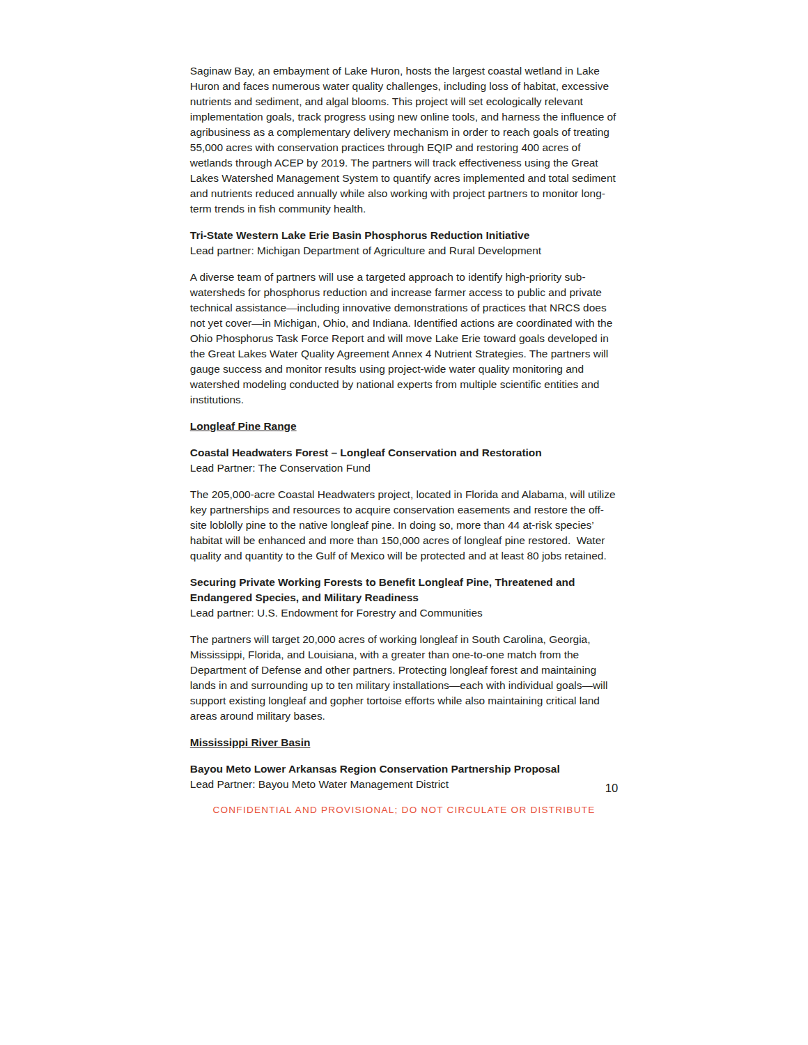Saginaw Bay, an embayment of Lake Huron, hosts the largest coastal wetland in Lake Huron and faces numerous water quality challenges, including loss of habitat, excessive nutrients and sediment, and algal blooms. This project will set ecologically relevant implementation goals, track progress using new online tools, and harness the influence of agribusiness as a complementary delivery mechanism in order to reach goals of treating 55,000 acres with conservation practices through EQIP and restoring 400 acres of wetlands through ACEP by 2019. The partners will track effectiveness using the Great Lakes Watershed Management System to quantify acres implemented and total sediment and nutrients reduced annually while also working with project partners to monitor long-term trends in fish community health.
Tri-State Western Lake Erie Basin Phosphorus Reduction Initiative
Lead partner: Michigan Department of Agriculture and Rural Development
A diverse team of partners will use a targeted approach to identify high-priority sub-watersheds for phosphorus reduction and increase farmer access to public and private technical assistance—including innovative demonstrations of practices that NRCS does not yet cover—in Michigan, Ohio, and Indiana. Identified actions are coordinated with the Ohio Phosphorus Task Force Report and will move Lake Erie toward goals developed in the Great Lakes Water Quality Agreement Annex 4 Nutrient Strategies. The partners will gauge success and monitor results using project-wide water quality monitoring and watershed modeling conducted by national experts from multiple scientific entities and institutions.
Longleaf Pine Range
Coastal Headwaters Forest – Longleaf Conservation and Restoration
Lead Partner: The Conservation Fund
The 205,000-acre Coastal Headwaters project, located in Florida and Alabama, will utilize key partnerships and resources to acquire conservation easements and restore the off-site loblolly pine to the native longleaf pine. In doing so, more than 44 at-risk species’ habitat will be enhanced and more than 150,000 acres of longleaf pine restored. Water quality and quantity to the Gulf of Mexico will be protected and at least 80 jobs retained.
Securing Private Working Forests to Benefit Longleaf Pine, Threatened and Endangered Species, and Military Readiness
Lead partner: U.S. Endowment for Forestry and Communities
The partners will target 20,000 acres of working longleaf in South Carolina, Georgia, Mississippi, Florida, and Louisiana, with a greater than one-to-one match from the Department of Defense and other partners. Protecting longleaf forest and maintaining lands in and surrounding up to ten military installations—each with individual goals—will support existing longleaf and gopher tortoise efforts while also maintaining critical land areas around military bases.
Mississippi River Basin
Bayou Meto Lower Arkansas Region Conservation Partnership Proposal
Lead Partner: Bayou Meto Water Management District
10
CONFIDENTIAL AND PROVISIONAL; DO NOT CIRCULATE OR DISTRIBUTE